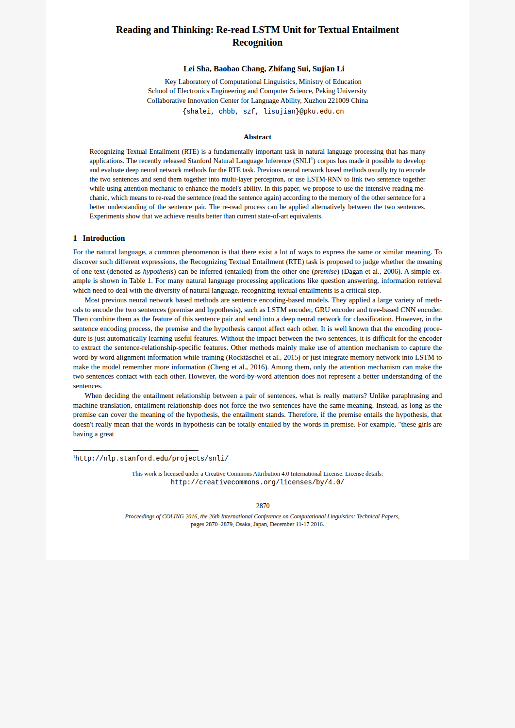Reading and Thinking: Re-read LSTM Unit for Textual Entailment
Recognition
Lei Sha, Baobao Chang, Zhifang Sui, Sujian Li
Key Laboratory of Computational Linguistics, Ministry of Education
School of Electronics Engineering and Computer Science, Peking University
Collaborative Innovation Center for Language Ability, Xuzhou 221009 China
{shalei, chbb, szf, lisujian}@pku.edu.cn
Abstract
Recognizing Textual Entailment (RTE) is a fundamentally important task in natural language processing that has many applications. The recently released Stanford Natural Language Inference (SNLI1) corpus has made it possible to develop and evaluate deep neural network methods for the RTE task. Previous neural network based methods usually try to encode the two sentences and send them together into multi-layer perceptron, or use LSTM-RNN to link two sentence together while using attention mechanic to enhance the model's ability. In this paper, we propose to use the intensive reading mechanic, which means to re-read the sentence (read the sentence again) according to the memory of the other sentence for a better understanding of the sentence pair. The re-read process can be applied alternatively between the two sentences. Experiments show that we achieve results better than current state-of-art equivalents.
1 Introduction
For the natural language, a common phenomenon is that there exist a lot of ways to express the same or similar meaning. To discover such different expressions, the Recognizing Textual Entailment (RTE) task is proposed to judge whether the meaning of one text (denoted as hypothesis) can be inferred (entailed) from the other one (premise) (Dagan et al., 2006). A simple example is shown in Table 1. For many natural language processing applications like question answering, information retrieval which need to deal with the diversity of natural language, recognizing textual entailments is a critical step.
Most previous neural network based methods are sentence encoding-based models. They applied a large variety of methods to encode the two sentences (premise and hypothesis), such as LSTM encoder, GRU encoder and tree-based CNN encoder. Then combine them as the feature of this sentence pair and send into a deep neural network for classification. However, in the sentence encoding process, the premise and the hypothesis cannot affect each other. It is well known that the encoding procedure is just automatically learning useful features. Without the impact between the two sentences, it is difficult for the encoder to extract the sentence-relationship-specific features. Other methods mainly make use of attention mechanism to capture the word-by word alignment information while training (Rocktäschel et al., 2015) or just integrate memory network into LSTM to make the model remember more information (Cheng et al., 2016). Among them, only the attention mechanism can make the two sentences contact with each other. However, the word-by-word attention does not represent a better understanding of the sentences.
When deciding the entailment relationship between a pair of sentences, what is really matters? Unlike paraphrasing and machine translation, entailment relationship does not force the two sentences have the same meaning. Instead, as long as the premise can cover the meaning of the hypothesis, the entailment stands. Therefore, if the premise entails the hypothesis, that doesn't really mean that the words in hypothesis can be totally entailed by the words in premise. For example, "these girls are having a great
1http://nlp.stanford.edu/projects/snli/
This work is licensed under a Creative Commons Attribution 4.0 International License. License details: http://creativecommons.org/licenses/by/4.0/
2870
Proceedings of COLING 2016, the 26th International Conference on Computational Linguistics: Technical Papers,
pages 2870–2879, Osaka, Japan, December 11-17 2016.